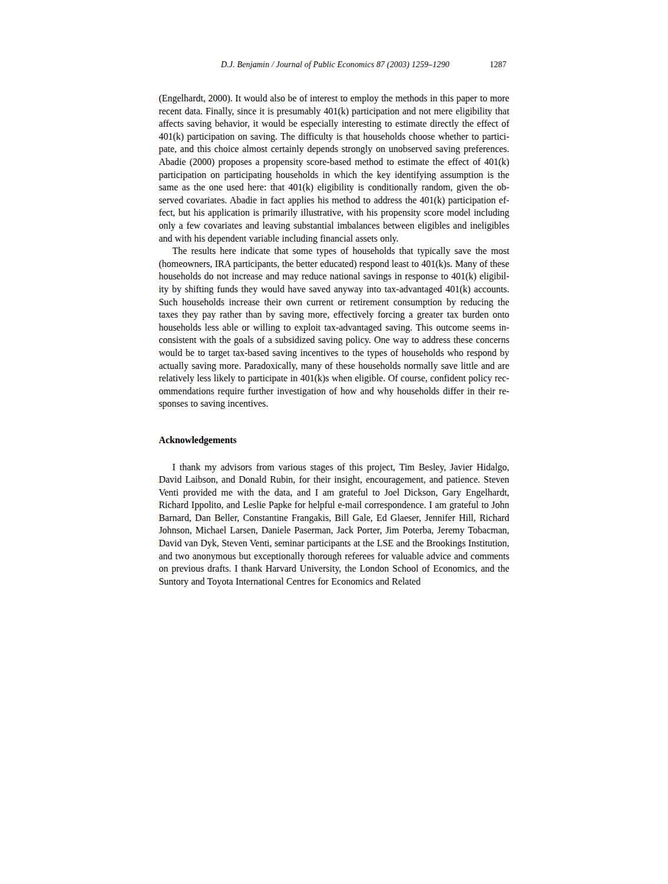D.J. Benjamin / Journal of Public Economics 87 (2003) 1259–1290 1287
(Engelhardt, 2000). It would also be of interest to employ the methods in this paper to more recent data. Finally, since it is presumably 401(k) participation and not mere eligibility that affects saving behavior, it would be especially interesting to estimate directly the effect of 401(k) participation on saving. The difficulty is that households choose whether to participate, and this choice almost certainly depends strongly on unobserved saving preferences. Abadie (2000) proposes a propensity score-based method to estimate the effect of 401(k) participation on participating households in which the key identifying assumption is the same as the one used here: that 401(k) eligibility is conditionally random, given the observed covariates. Abadie in fact applies his method to address the 401(k) participation effect, but his application is primarily illustrative, with his propensity score model including only a few covariates and leaving substantial imbalances between eligibles and ineligibles and with his dependent variable including financial assets only.
The results here indicate that some types of households that typically save the most (homeowners, IRA participants, the better educated) respond least to 401(k)s. Many of these households do not increase and may reduce national savings in response to 401(k) eligibility by shifting funds they would have saved anyway into tax-advantaged 401(k) accounts. Such households increase their own current or retirement consumption by reducing the taxes they pay rather than by saving more, effectively forcing a greater tax burden onto households less able or willing to exploit tax-advantaged saving. This outcome seems inconsistent with the goals of a subsidized saving policy. One way to address these concerns would be to target tax-based saving incentives to the types of households who respond by actually saving more. Paradoxically, many of these households normally save little and are relatively less likely to participate in 401(k)s when eligible. Of course, confident policy recommendations require further investigation of how and why households differ in their responses to saving incentives.
Acknowledgements
I thank my advisors from various stages of this project, Tim Besley, Javier Hidalgo, David Laibson, and Donald Rubin, for their insight, encouragement, and patience. Steven Venti provided me with the data, and I am grateful to Joel Dickson, Gary Engelhardt, Richard Ippolito, and Leslie Papke for helpful e-mail correspondence. I am grateful to John Barnard, Dan Beller, Constantine Frangakis, Bill Gale, Ed Glaeser, Jennifer Hill, Richard Johnson, Michael Larsen, Daniele Paserman, Jack Porter, Jim Poterba, Jeremy Tobacman, David van Dyk, Steven Venti, seminar participants at the LSE and the Brookings Institution, and two anonymous but exceptionally thorough referees for valuable advice and comments on previous drafts. I thank Harvard University, the London School of Economics, and the Suntory and Toyota International Centres for Economics and Related